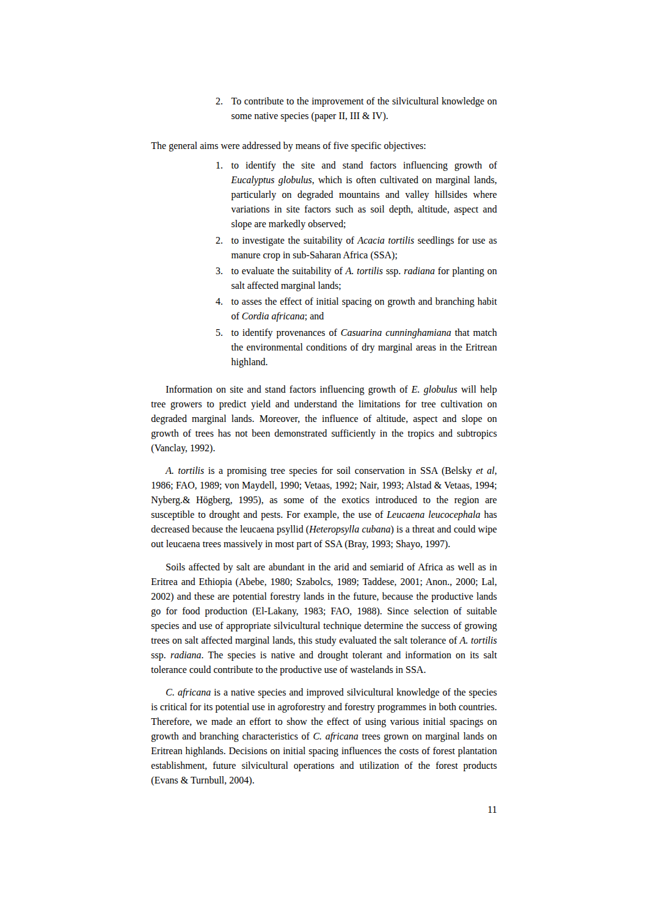2. To contribute to the improvement of the silvicultural knowledge on some native species (paper II, III & IV).
The general aims were addressed by means of five specific objectives:
1. to identify the site and stand factors influencing growth of Eucalyptus globulus, which is often cultivated on marginal lands, particularly on degraded mountains and valley hillsides where variations in site factors such as soil depth, altitude, aspect and slope are markedly observed;
2. to investigate the suitability of Acacia tortilis seedlings for use as manure crop in sub-Saharan Africa (SSA);
3. to evaluate the suitability of A. tortilis ssp. radiana for planting on salt affected marginal lands;
4. to asses the effect of initial spacing on growth and branching habit of Cordia africana; and
5. to identify provenances of Casuarina cunninghamiana that match the environmental conditions of dry marginal areas in the Eritrean highland.
Information on site and stand factors influencing growth of E. globulus will help tree growers to predict yield and understand the limitations for tree cultivation on degraded marginal lands. Moreover, the influence of altitude, aspect and slope on growth of trees has not been demonstrated sufficiently in the tropics and subtropics (Vanclay, 1992).
A. tortilis is a promising tree species for soil conservation in SSA (Belsky et al, 1986; FAO, 1989; von Maydell, 1990; Vetaas, 1992; Nair, 1993; Alstad & Vetaas, 1994; Nyberg.& Högberg, 1995), as some of the exotics introduced to the region are susceptible to drought and pests. For example, the use of Leucaena leucocephala has decreased because the leucaena psyllid (Heteropsylla cubana) is a threat and could wipe out leucaena trees massively in most part of SSA (Bray, 1993; Shayo, 1997).
Soils affected by salt are abundant in the arid and semiarid of Africa as well as in Eritrea and Ethiopia (Abebe, 1980; Szabolcs, 1989; Taddese, 2001; Anon., 2000; Lal, 2002) and these are potential forestry lands in the future, because the productive lands go for food production (El-Lakany, 1983; FAO, 1988). Since selection of suitable species and use of appropriate silvicultural technique determine the success of growing trees on salt affected marginal lands, this study evaluated the salt tolerance of A. tortilis ssp. radiana. The species is native and drought tolerant and information on its salt tolerance could contribute to the productive use of wastelands in SSA.
C. africana is a native species and improved silvicultural knowledge of the species is critical for its potential use in agroforestry and forestry programmes in both countries. Therefore, we made an effort to show the effect of using various initial spacings on growth and branching characteristics of C. africana trees grown on marginal lands on Eritrean highlands. Decisions on initial spacing influences the costs of forest plantation establishment, future silvicultural operations and utilization of the forest products (Evans & Turnbull, 2004).
11